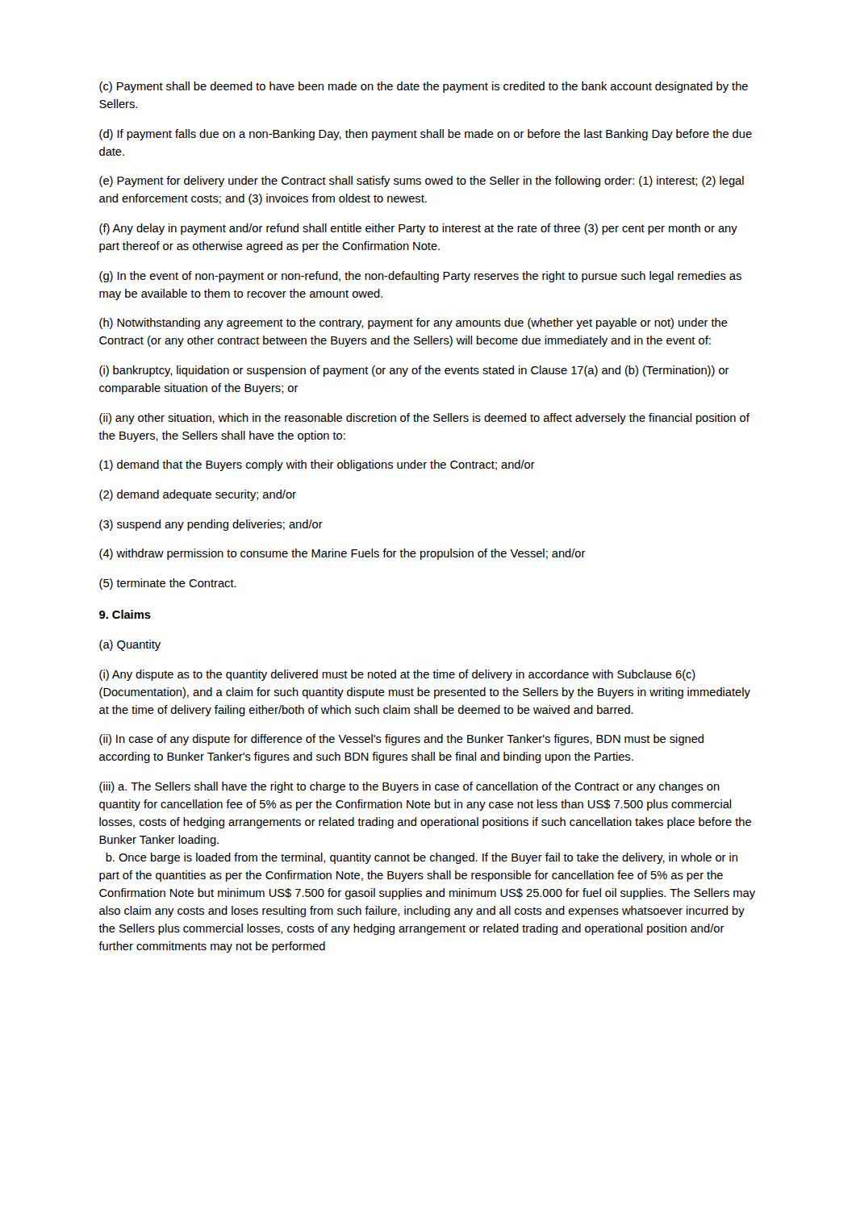(c) Payment shall be deemed to have been made on the date the payment is credited to the bank account designated by the Sellers.
(d) If payment falls due on a non-Banking Day, then payment shall be made on or before the last Banking Day before the due date.
(e) Payment for delivery under the Contract shall satisfy sums owed to the Seller in the following order: (1) interest; (2) legal and enforcement costs; and (3) invoices from oldest to newest.
(f) Any delay in payment and/or refund shall entitle either Party to interest at the rate of three (3) per cent per month or any part thereof or as otherwise agreed as per the Confirmation Note.
(g) In the event of non-payment or non-refund, the non-defaulting Party reserves the right to pursue such legal remedies as may be available to them to recover the amount owed.
(h) Notwithstanding any agreement to the contrary, payment for any amounts due (whether yet payable or not) under the Contract (or any other contract between the Buyers and the Sellers) will become due immediately and in the event of:
(i) bankruptcy, liquidation or suspension of payment (or any of the events stated in Clause 17(a) and (b) (Termination)) or comparable situation of the Buyers; or
(ii) any other situation, which in the reasonable discretion of the Sellers is deemed to affect adversely the financial position of the Buyers, the Sellers shall have the option to:
(1) demand that the Buyers comply with their obligations under the Contract; and/or
(2) demand adequate security; and/or
(3) suspend any pending deliveries; and/or
(4) withdraw permission to consume the Marine Fuels for the propulsion of the Vessel; and/or
(5) terminate the Contract.
9. Claims
(a) Quantity
(i) Any dispute as to the quantity delivered must be noted at the time of delivery in accordance with Subclause 6(c) (Documentation), and a claim for such quantity dispute must be presented to the Sellers by the Buyers in writing immediately at the time of delivery failing either/both of which such claim shall be deemed to be waived and barred.
(ii) In case of any dispute for difference of the Vessel's figures and the Bunker Tanker's figures, BDN must be signed according to Bunker Tanker's figures and such BDN figures shall be final and binding upon the Parties.
(iii) a. The Sellers shall have the right to charge to the Buyers in case of cancellation of the Contract or any changes on quantity for cancellation fee of 5% as per the Confirmation Note but in any case not less than US$ 7.500 plus commercial losses, costs of hedging arrangements or related trading and operational positions if such cancellation takes place before the Bunker Tanker loading.
b. Once barge is loaded from the terminal, quantity cannot be changed. If the Buyer fail to take the delivery, in whole or in part of the quantities as per the Confirmation Note, the Buyers shall be responsible for cancellation fee of 5% as per the Confirmation Note but minimum US$ 7.500 for gasoil supplies and minimum US$ 25.000 for fuel oil supplies. The Sellers may also claim any costs and loses resulting from such failure, including any and all costs and expenses whatsoever incurred by the Sellers plus commercial losses, costs of any hedging arrangement or related trading and operational position and/or further commitments may not be performed